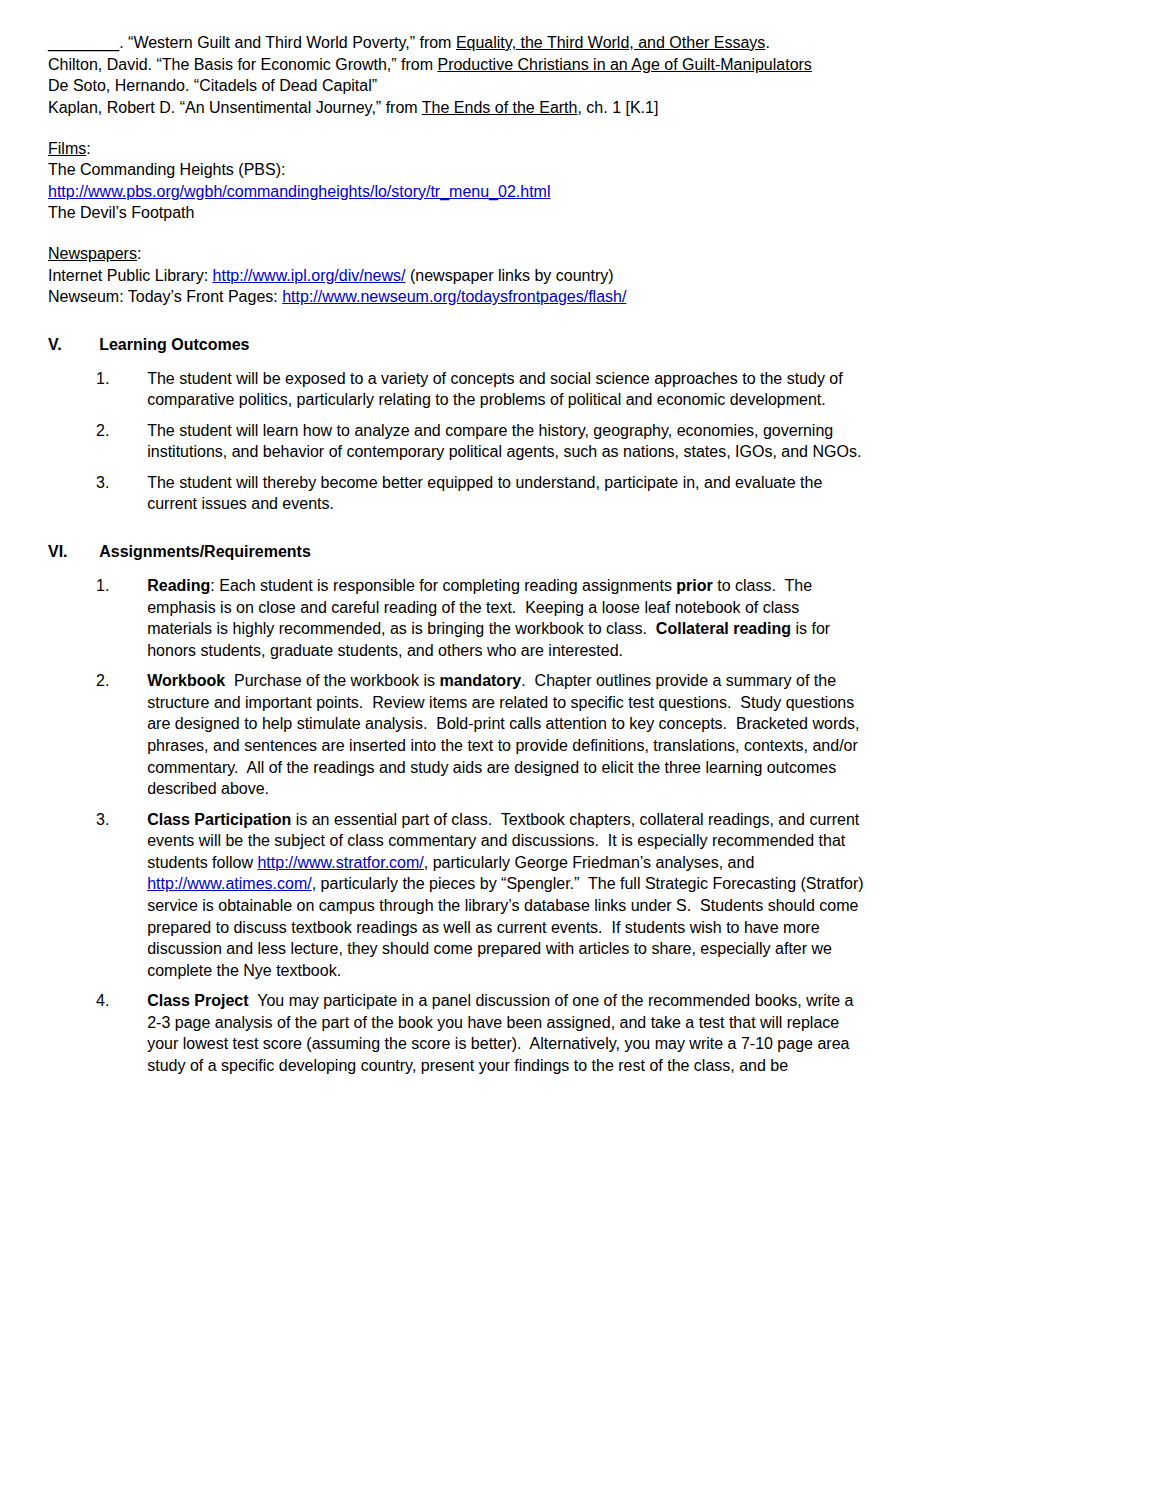________. “Western Guilt and Third World Poverty,” from Equality, the Third World, and Other Essays.
Chilton, David. “The Basis for Economic Growth,” from Productive Christians in an Age of Guilt-Manipulators
De Soto, Hernando. “Citadels of Dead Capital”
Kaplan, Robert D. “An Unsentimental Journey,” from The Ends of the Earth, ch. 1 [K.1]
Films:
The Commanding Heights (PBS):
http://www.pbs.org/wgbh/commandingheights/lo/story/tr_menu_02.html
The Devil’s Footpath
Newspapers:
Internet Public Library: http://www.ipl.org/div/news/ (newspaper links by country)
Newseum: Today’s Front Pages: http://www.newseum.org/todaysfrontpages/flash/
V. Learning Outcomes
1. The student will be exposed to a variety of concepts and social science approaches to the study of comparative politics, particularly relating to the problems of political and economic development.
2. The student will learn how to analyze and compare the history, geography, economies, governing institutions, and behavior of contemporary political agents, such as nations, states, IGOs, and NGOs.
3. The student will thereby become better equipped to understand, participate in, and evaluate the current issues and events.
VI. Assignments/Requirements
1. Reading: Each student is responsible for completing reading assignments prior to class. The emphasis is on close and careful reading of the text. Keeping a loose leaf notebook of class materials is highly recommended, as is bringing the workbook to class. Collateral reading is for honors students, graduate students, and others who are interested.
2. Workbook Purchase of the workbook is mandatory. Chapter outlines provide a summary of the structure and important points. Review items are related to specific test questions. Study questions are designed to help stimulate analysis. Bold-print calls attention to key concepts. Bracketed words, phrases, and sentences are inserted into the text to provide definitions, translations, contexts, and/or commentary. All of the readings and study aids are designed to elicit the three learning outcomes described above.
3. Class Participation is an essential part of class. Textbook chapters, collateral readings, and current events will be the subject of class commentary and discussions. It is especially recommended that students follow http://www.stratfor.com/, particularly George Friedman’s analyses, and http://www.atimes.com/, particularly the pieces by “Spengler.” The full Strategic Forecasting (Stratfor) service is obtainable on campus through the library’s database links under S. Students should come prepared to discuss textbook readings as well as current events. If students wish to have more discussion and less lecture, they should come prepared with articles to share, especially after we complete the Nye textbook.
4. Class Project You may participate in a panel discussion of one of the recommended books, write a 2-3 page analysis of the part of the book you have been assigned, and take a test that will replace your lowest test score (assuming the score is better). Alternatively, you may write a 7-10 page area study of a specific developing country, present your findings to the rest of the class, and be